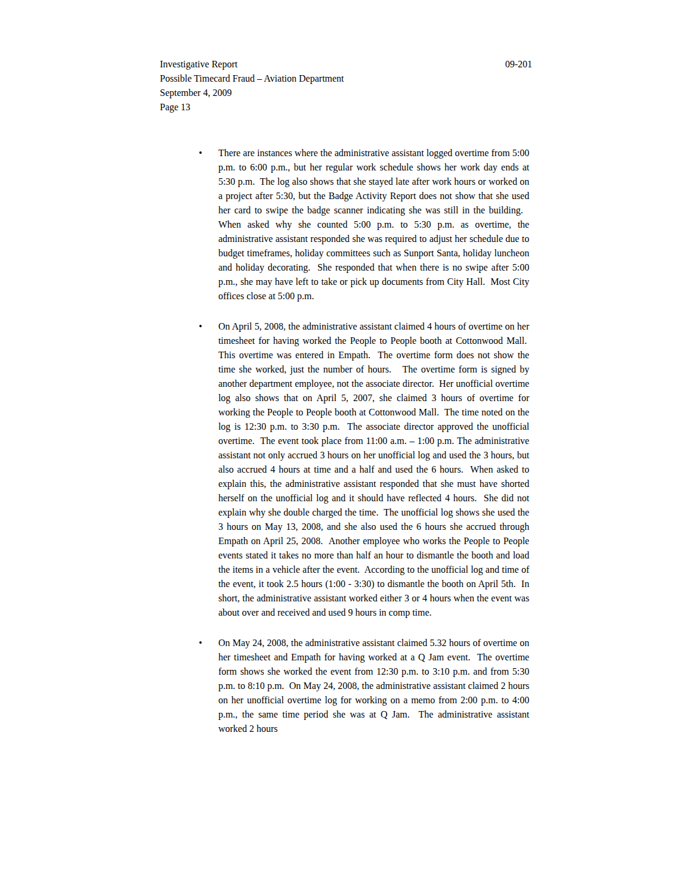Investigative Report Possible Timecard Fraud – Aviation Department September 4, 2009 Page 13
09-201
There are instances where the administrative assistant logged overtime from 5:00 p.m. to 6:00 p.m., but her regular work schedule shows her work day ends at 5:30 p.m. The log also shows that she stayed late after work hours or worked on a project after 5:30, but the Badge Activity Report does not show that she used her card to swipe the badge scanner indicating she was still in the building. When asked why she counted 5:00 p.m. to 5:30 p.m. as overtime, the administrative assistant responded she was required to adjust her schedule due to budget timeframes, holiday committees such as Sunport Santa, holiday luncheon and holiday decorating. She responded that when there is no swipe after 5:00 p.m., she may have left to take or pick up documents from City Hall. Most City offices close at 5:00 p.m.
On April 5, 2008, the administrative assistant claimed 4 hours of overtime on her timesheet for having worked the People to People booth at Cottonwood Mall. This overtime was entered in Empath. The overtime form does not show the time she worked, just the number of hours. The overtime form is signed by another department employee, not the associate director. Her unofficial overtime log also shows that on April 5, 2007, she claimed 3 hours of overtime for working the People to People booth at Cottonwood Mall. The time noted on the log is 12:30 p.m. to 3:30 p.m. The associate director approved the unofficial overtime. The event took place from 11:00 a.m. – 1:00 p.m. The administrative assistant not only accrued 3 hours on her unofficial log and used the 3 hours, but also accrued 4 hours at time and a half and used the 6 hours. When asked to explain this, the administrative assistant responded that she must have shorted herself on the unofficial log and it should have reflected 4 hours. She did not explain why she double charged the time. The unofficial log shows she used the 3 hours on May 13, 2008, and she also used the 6 hours she accrued through Empath on April 25, 2008. Another employee who works the People to People events stated it takes no more than half an hour to dismantle the booth and load the items in a vehicle after the event. According to the unofficial log and time of the event, it took 2.5 hours (1:00 - 3:30) to dismantle the booth on April 5th. In short, the administrative assistant worked either 3 or 4 hours when the event was about over and received and used 9 hours in comp time.
On May 24, 2008, the administrative assistant claimed 5.32 hours of overtime on her timesheet and Empath for having worked at a Q Jam event. The overtime form shows she worked the event from 12:30 p.m. to 3:10 p.m. and from 5:30 p.m. to 8:10 p.m. On May 24, 2008, the administrative assistant claimed 2 hours on her unofficial overtime log for working on a memo from 2:00 p.m. to 4:00 p.m., the same time period she was at Q Jam. The administrative assistant worked 2 hours